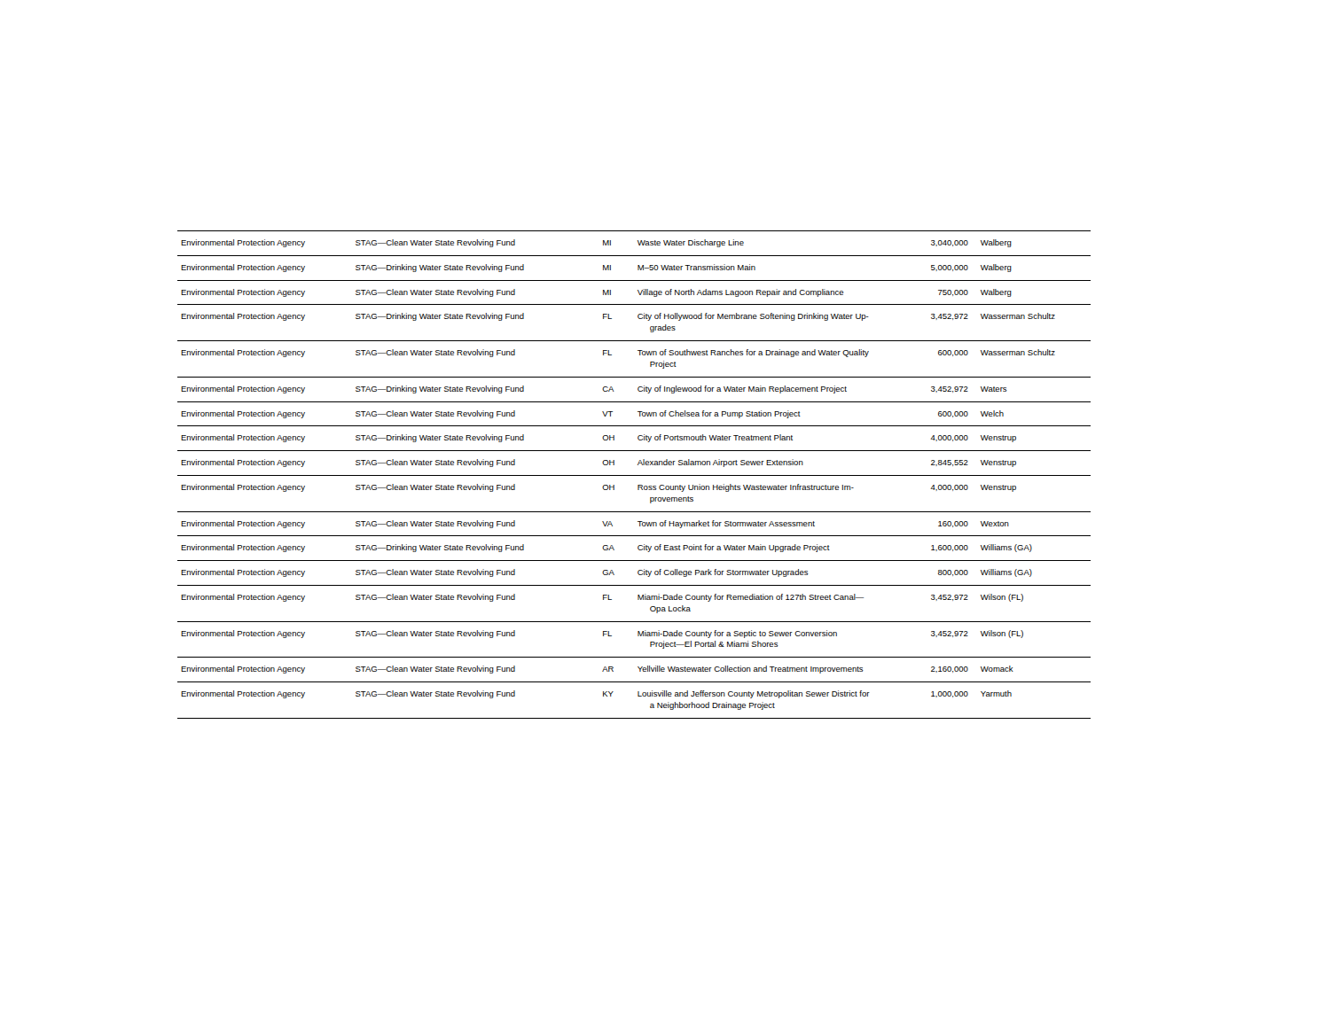| Environmental Protection Agency | STAG—Clean Water State Revolving Fund | MI | Waste Water Discharge Line | 3,040,000 | Walberg |
| Environmental Protection Agency | STAG—Drinking Water State Revolving Fund | MI | M–50 Water Transmission Main | 5,000,000 | Walberg |
| Environmental Protection Agency | STAG—Clean Water State Revolving Fund | MI | Village of North Adams Lagoon Repair and Compliance | 750,000 | Walberg |
| Environmental Protection Agency | STAG—Drinking Water State Revolving Fund | FL | City of Hollywood for Membrane Softening Drinking Water Up- grades | 3,452,972 | Wasserman Schultz |
| Environmental Protection Agency | STAG—Clean Water State Revolving Fund | FL | Town of Southwest Ranches for a Drainage and Water Quality Project | 600,000 | Wasserman Schultz |
| Environmental Protection Agency | STAG—Drinking Water State Revolving Fund | CA | City of Inglewood for a Water Main Replacement Project | 3,452,972 | Waters |
| Environmental Protection Agency | STAG—Clean Water State Revolving Fund | VT | Town of Chelsea for a Pump Station Project | 600,000 | Welch |
| Environmental Protection Agency | STAG—Drinking Water State Revolving Fund | OH | City of Portsmouth Water Treatment Plant | 4,000,000 | Wenstrup |
| Environmental Protection Agency | STAG—Clean Water State Revolving Fund | OH | Alexander Salamon Airport Sewer Extension | 2,845,552 | Wenstrup |
| Environmental Protection Agency | STAG—Clean Water State Revolving Fund | OH | Ross County Union Heights Wastewater Infrastructure Im- provements | 4,000,000 | Wenstrup |
| Environmental Protection Agency | STAG—Clean Water State Revolving Fund | VA | Town of Haymarket for Stormwater Assessment | 160,000 | Wexton |
| Environmental Protection Agency | STAG—Drinking Water State Revolving Fund | GA | City of East Point for a Water Main Upgrade Project | 1,600,000 | Williams (GA) |
| Environmental Protection Agency | STAG—Clean Water State Revolving Fund | GA | City of College Park for Stormwater Upgrades | 800,000 | Williams (GA) |
| Environmental Protection Agency | STAG—Clean Water State Revolving Fund | FL | Miami-Dade County for Remediation of 127th Street Canal— Opa Locka | 3,452,972 | Wilson (FL) |
| Environmental Protection Agency | STAG—Clean Water State Revolving Fund | FL | Miami-Dade County for a Septic to Sewer Conversion Project—El Portal & Miami Shores | 3,452,972 | Wilson (FL) |
| Environmental Protection Agency | STAG—Clean Water State Revolving Fund | AR | Yellville Wastewater Collection and Treatment Improvements | 2,160,000 | Womack |
| Environmental Protection Agency | STAG—Clean Water State Revolving Fund | KY | Louisville and Jefferson County Metropolitan Sewer District for a Neighborhood Drainage Project | 1,000,000 | Yarmuth |